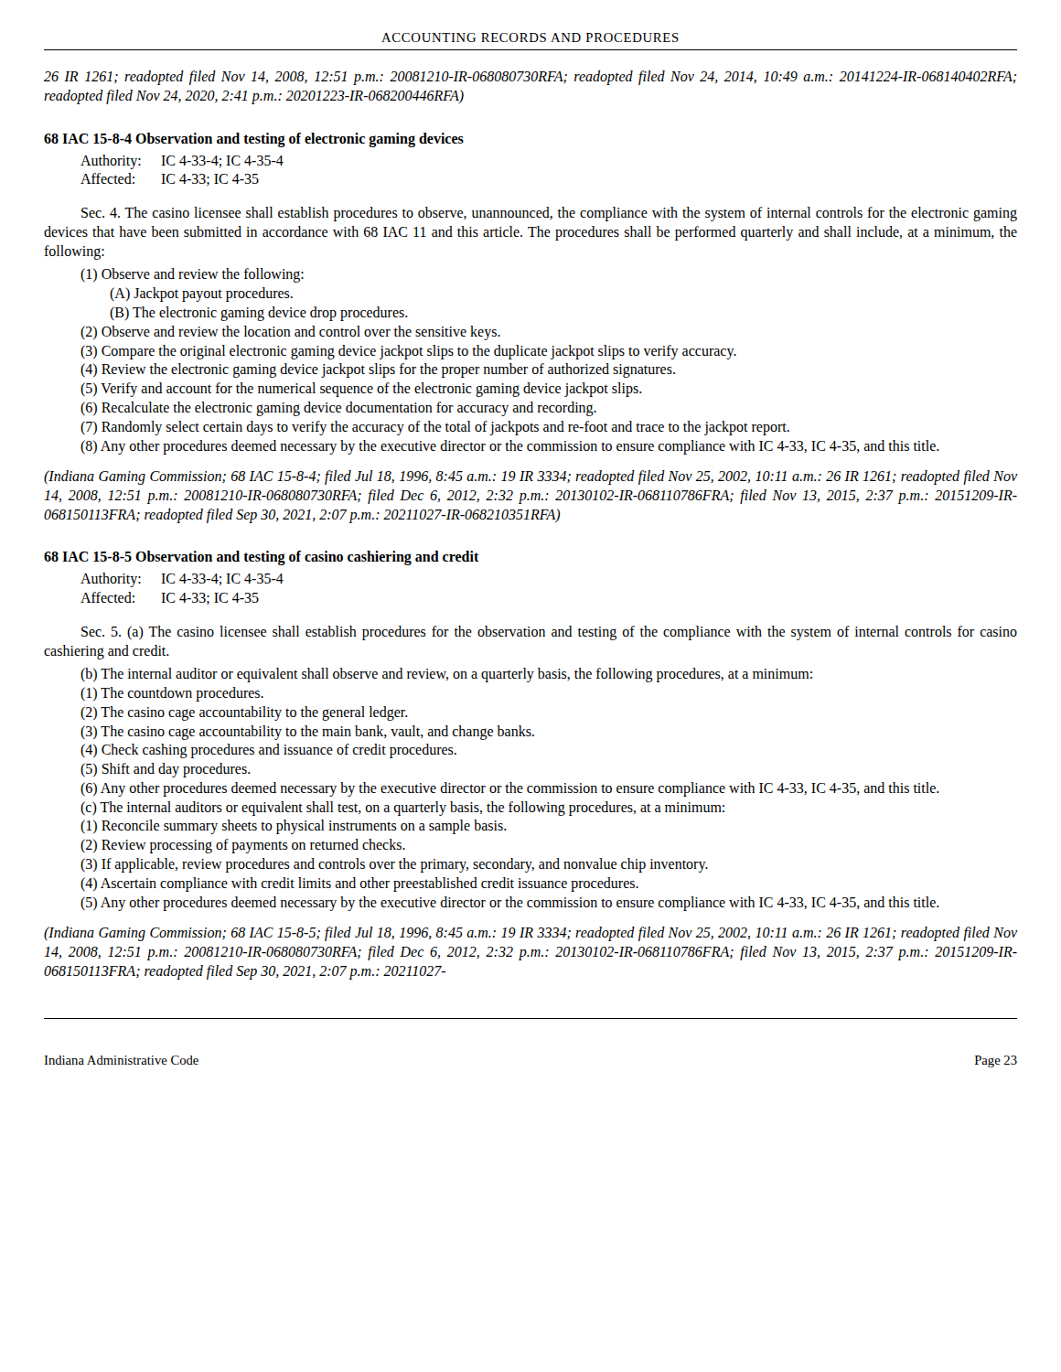ACCOUNTING RECORDS AND PROCEDURES
26 IR 1261; readopted filed Nov 14, 2008, 12:51 p.m.: 20081210-IR-068080730RFA; readopted filed Nov 24, 2014, 10:49 a.m.: 20141224-IR-068140402RFA; readopted filed Nov 24, 2020, 2:41 p.m.: 20201223-IR-068200446RFA)
68 IAC 15-8-4 Observation and testing of electronic gaming devices
Authority: IC 4-33-4; IC 4-35-4
Affected: IC 4-33; IC 4-35
Sec. 4. The casino licensee shall establish procedures to observe, unannounced, the compliance with the system of internal controls for the electronic gaming devices that have been submitted in accordance with 68 IAC 11 and this article. The procedures shall be performed quarterly and shall include, at a minimum, the following:
(1) Observe and review the following:
(A) Jackpot payout procedures.
(B) The electronic gaming device drop procedures.
(2) Observe and review the location and control over the sensitive keys.
(3) Compare the original electronic gaming device jackpot slips to the duplicate jackpot slips to verify accuracy.
(4) Review the electronic gaming device jackpot slips for the proper number of authorized signatures.
(5) Verify and account for the numerical sequence of the electronic gaming device jackpot slips.
(6) Recalculate the electronic gaming device documentation for accuracy and recording.
(7) Randomly select certain days to verify the accuracy of the total of jackpots and re-foot and trace to the jackpot report.
(8) Any other procedures deemed necessary by the executive director or the commission to ensure compliance with IC 4-33, IC 4-35, and this title.
(Indiana Gaming Commission; 68 IAC 15-8-4; filed Jul 18, 1996, 8:45 a.m.: 19 IR 3334; readopted filed Nov 25, 2002, 10:11 a.m.: 26 IR 1261; readopted filed Nov 14, 2008, 12:51 p.m.: 20081210-IR-068080730RFA; filed Dec 6, 2012, 2:32 p.m.: 20130102-IR-068110786FRA; filed Nov 13, 2015, 2:37 p.m.: 20151209-IR-068150113FRA; readopted filed Sep 30, 2021, 2:07 p.m.: 20211027-IR-068210351RFA)
68 IAC 15-8-5 Observation and testing of casino cashiering and credit
Authority: IC 4-33-4; IC 4-35-4
Affected: IC 4-33; IC 4-35
Sec. 5. (a) The casino licensee shall establish procedures for the observation and testing of the compliance with the system of internal controls for casino cashiering and credit.
(b) The internal auditor or equivalent shall observe and review, on a quarterly basis, the following procedures, at a minimum:
(1) The countdown procedures.
(2) The casino cage accountability to the general ledger.
(3) The casino cage accountability to the main bank, vault, and change banks.
(4) Check cashing procedures and issuance of credit procedures.
(5) Shift and day procedures.
(6) Any other procedures deemed necessary by the executive director or the commission to ensure compliance with IC 4-33, IC 4-35, and this title.
(c) The internal auditors or equivalent shall test, on a quarterly basis, the following procedures, at a minimum:
(1) Reconcile summary sheets to physical instruments on a sample basis.
(2) Review processing of payments on returned checks.
(3) If applicable, review procedures and controls over the primary, secondary, and nonvalue chip inventory.
(4) Ascertain compliance with credit limits and other preestablished credit issuance procedures.
(5) Any other procedures deemed necessary by the executive director or the commission to ensure compliance with IC 4-33, IC 4-35, and this title.
(Indiana Gaming Commission; 68 IAC 15-8-5; filed Jul 18, 1996, 8:45 a.m.: 19 IR 3334; readopted filed Nov 25, 2002, 10:11 a.m.: 26 IR 1261; readopted filed Nov 14, 2008, 12:51 p.m.: 20081210-IR-068080730RFA; filed Dec 6, 2012, 2:32 p.m.: 20130102-IR-068110786FRA; filed Nov 13, 2015, 2:37 p.m.: 20151209-IR-068150113FRA; readopted filed Sep 30, 2021, 2:07 p.m.: 20211027-
Indiana Administrative Code Page 23